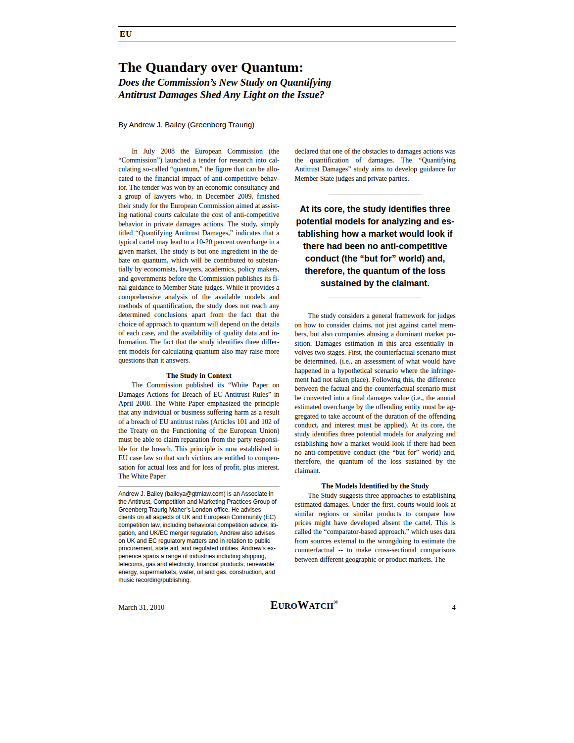EU
The Quandary over Quantum:
Does the Commission’s New Study on Quantifying
Antitrust Damages Shed Any Light on the Issue?
By Andrew J. Bailey (Greenberg Traurig)
In July 2008 the European Commission (the “Commission”) launched a tender for research into calculating so-called “quantum,” the figure that can be allocated to the financial impact of anti-competitive behavior. The tender was won by an economic consultancy and a group of lawyers who, in December 2009, finished their study for the European Commission aimed at assisting national courts calculate the cost of anti-competitive behavior in private damages actions. The study, simply titled “Quantifying Antitrust Damages,” indicates that a typical cartel may lead to a 10-20 percent overcharge in a given market. The study is but one ingredient in the debate on quantum, which will be contributed to substantially by economists, lawyers, academics, policy makers, and governments before the Commission publishes its final guidance to Member State judges. While it provides a comprehensive analysis of the available models and methods of quantification, the study does not reach any determined conclusions apart from the fact that the choice of approach to quantum will depend on the details of each case, and the availability of quality data and information. The fact that the study identifies three different models for calculating quantum also may raise more questions than it answers.
The Study in Context
The Commission published its “White Paper on Damages Actions for Breach of EC Antitrust Rules” in April 2008. The White Paper emphasized the principle that any individual or business suffering harm as a result of a breach of EU antitrust rules (Articles 101 and 102 of the Treaty on the Functioning of the European Union) must be able to claim reparation from the party responsible for the breach. This principle is now established in EU case law so that such victims are entitled to compensation for actual loss and for loss of profit, plus interest. The White Paper
Andrew J. Bailey (baileya@gtmlaw.com) is an Associate in the Antitrust, Competition and Marketing Practices Group of Greenberg Traurig Maher’s London office. He advises clients on all aspects of UK and European Community (EC) competition law, including behavioral competition advice, litigation, and UK/EC merger regulation. Andrew also advises on UK and EC regulatory matters and in relation to public procurement, state aid, and regulated utilities. Andrew’s experience spans a range of industries including shipping, telecoms, gas and electricity, financial products, renewable energy, supermarkets, water, oil and gas, construction, and music recording/publishing.
declared that one of the obstacles to damages actions was the quantification of damages. The “Quantifying Antitrust Damages” study aims to develop guidance for Member State judges and private parties.
At its core, the study identifies three potential models for analyzing and establishing how a market would look if there had been no anti-competitive conduct (the “but for” world) and, therefore, the quantum of the loss sustained by the claimant.
The study considers a general framework for judges on how to consider claims, not just against cartel members, but also companies abusing a dominant market position. Damages estimation in this area essentially involves two stages. First, the counterfactual scenario must be determined, (i.e., an assessment of what would have happened in a hypothetical scenario where the infringement had not taken place). Following this, the difference between the factual and the counterfactual scenario must be converted into a final damages value (i.e., the annual estimated overcharge by the offending entity must be aggregated to take account of the duration of the offending conduct, and interest must be applied). At its core, the study identifies three potential models for analyzing and establishing how a market would look if there had been no anti-competitive conduct (the “but for” world) and, therefore, the quantum of the loss sustained by the claimant.
The Models Identified by the Study
The Study suggests three approaches to establishing estimated damages. Under the first, courts would look at similar regions or similar products to compare how prices might have developed absent the cartel. This is called the “comparator-based approach,” which uses data from sources external to the wrongdoing to estimate the counterfactual -- to make cross-sectional comparisons between different geographic or product markets. The
March 31, 2010
EUROWATCH®
4